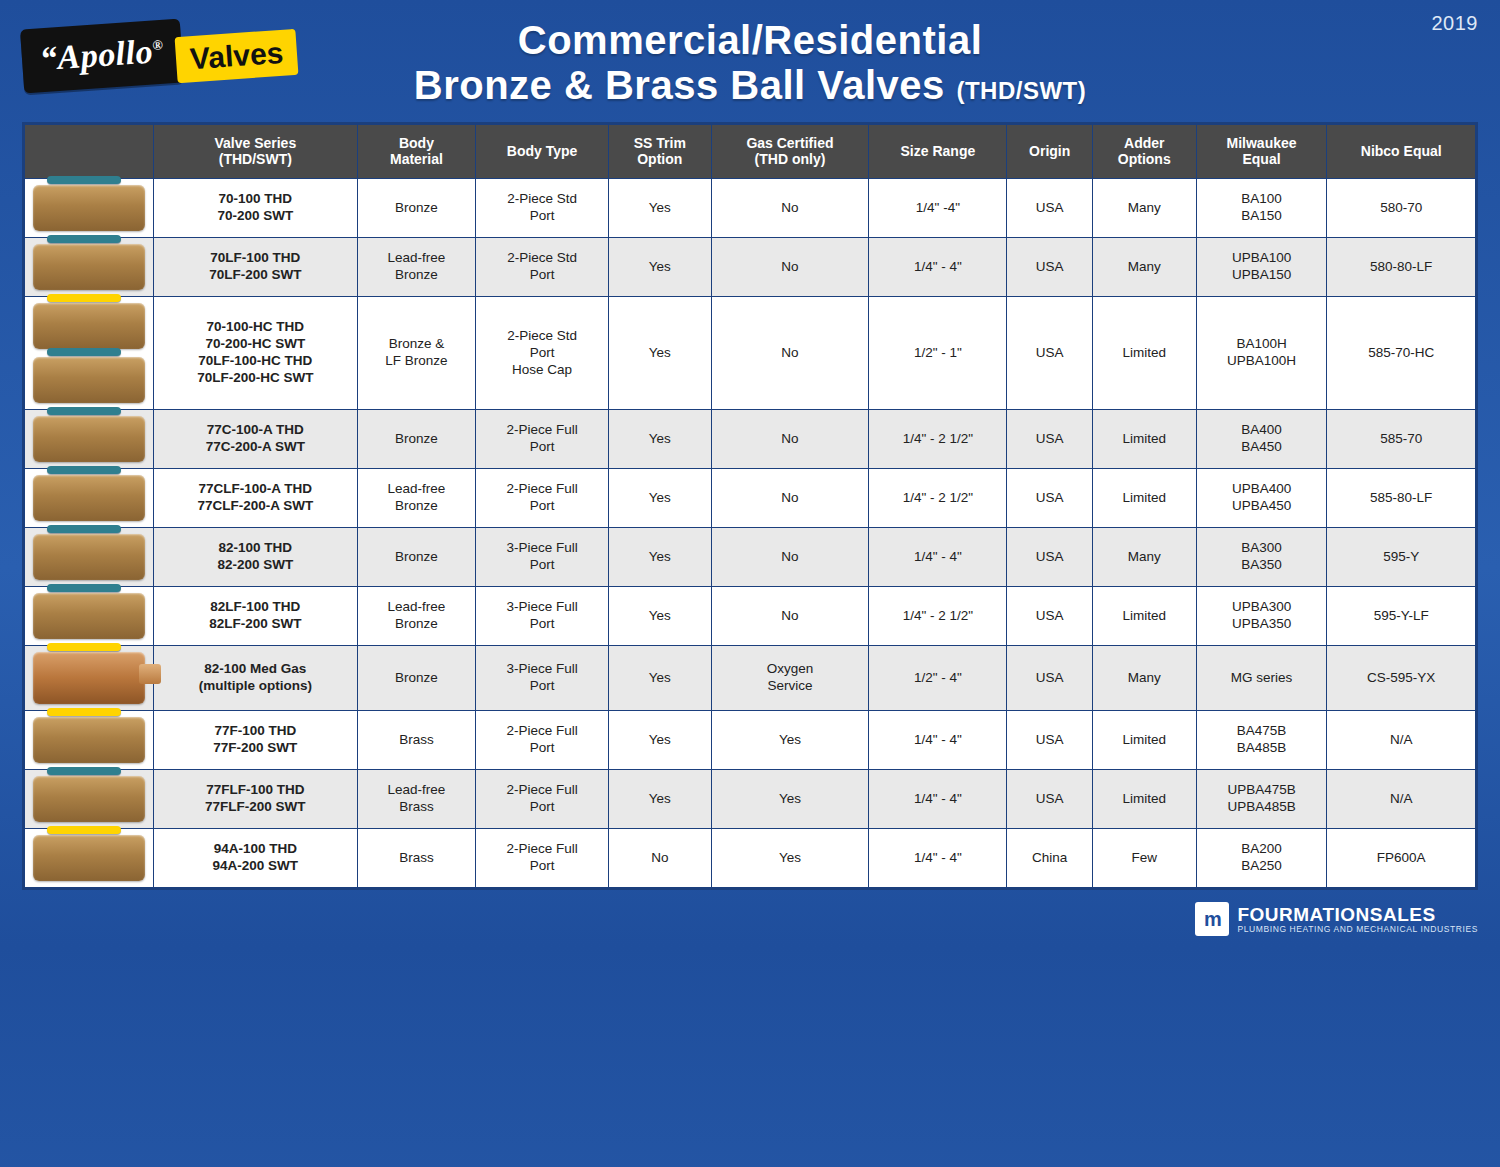2019
“Apollo®
Valves
Commercial/Residential
Bronze & Brass Ball Valves (THD/SWT)
| | Valve Series (THD/SWT) | Body Material | Body Type | SS Trim Option | Gas Certified (THD only) | Size Range | Origin | Adder Options | Milwaukee Equal | Nibco Equal |
| --- | --- | --- | --- | --- | --- | --- | --- | --- | --- | --- |
| | 70-100 THD 70-200 SWT | Bronze | 2-Piece Std Port | Yes | No | 1/4" -4" | USA | Many | BA100 BA150 | 580-70 |
| | 70LF-100 THD 70LF-200 SWT | Lead-free Bronze | 2-Piece Std Port | Yes | No | 1/4" - 4" | USA | Many | UPBA100 UPBA150 | 580-80-LF |
| | 70-100-HC THD 70-200-HC SWT 70LF-100-HC THD 70LF-200-HC SWT | Bronze & LF Bronze | 2-Piece Std Port Hose Cap | Yes | No | 1/2" - 1" | USA | Limited | BA100H UPBA100H | 585-70-HC |
| | 77C-100-A THD 77C-200-A SWT | Bronze | 2-Piece Full Port | Yes | No | 1/4" - 2 1/2" | USA | Limited | BA400 BA450 | 585-70 |
| | 77CLF-100-A THD 77CLF-200-A SWT | Lead-free Bronze | 2-Piece Full Port | Yes | No | 1/4" - 2 1/2" | USA | Limited | UPBA400 UPBA450 | 585-80-LF |
| | 82-100 THD 82-200 SWT | Bronze | 3-Piece Full Port | Yes | No | 1/4" - 4" | USA | Many | BA300 BA350 | 595-Y |
| | 82LF-100 THD 82LF-200 SWT | Lead-free Bronze | 3-Piece Full Port | Yes | No | 1/4" - 2 1/2" | USA | Limited | UPBA300 UPBA350 | 595-Y-LF |
| | 82-100 Med Gas (multiple options) | Bronze | 3-Piece Full Port | Yes | Oxygen Service | 1/2" - 4" | USA | Many | MG series | CS-595-YX |
| | 77F-100 THD 77F-200 SWT | Brass | 2-Piece Full Port | Yes | Yes | 1/4" - 4" | USA | Limited | BA475B BA485B | N/A |
| | 77FLF-100 THD 77FLF-200 SWT | Lead-free Brass | 2-Piece Full Port | Yes | Yes | 1/4" - 4" | USA | Limited | UPBA475B UPBA485B | N/A |
| | 94A-100 THD 94A-200 SWT | Brass | 2-Piece Full Port | No | Yes | 1/4" - 4" | China | Few | BA200 BA250 | FP600A |
m
FOURMATIONSALES
PLUMBING HEATING AND MECHANICAL INDUSTRIES